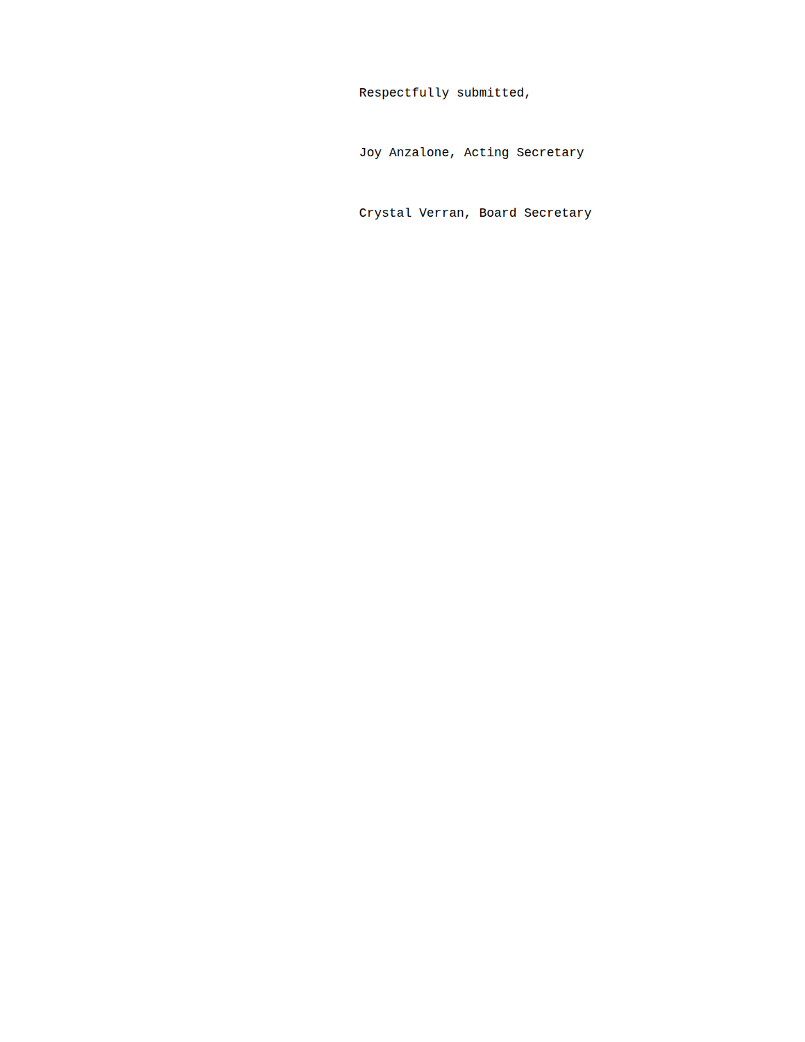Respectfully submitted,
Joy Anzalone, Acting Secretary
Crystal Verran, Board Secretary